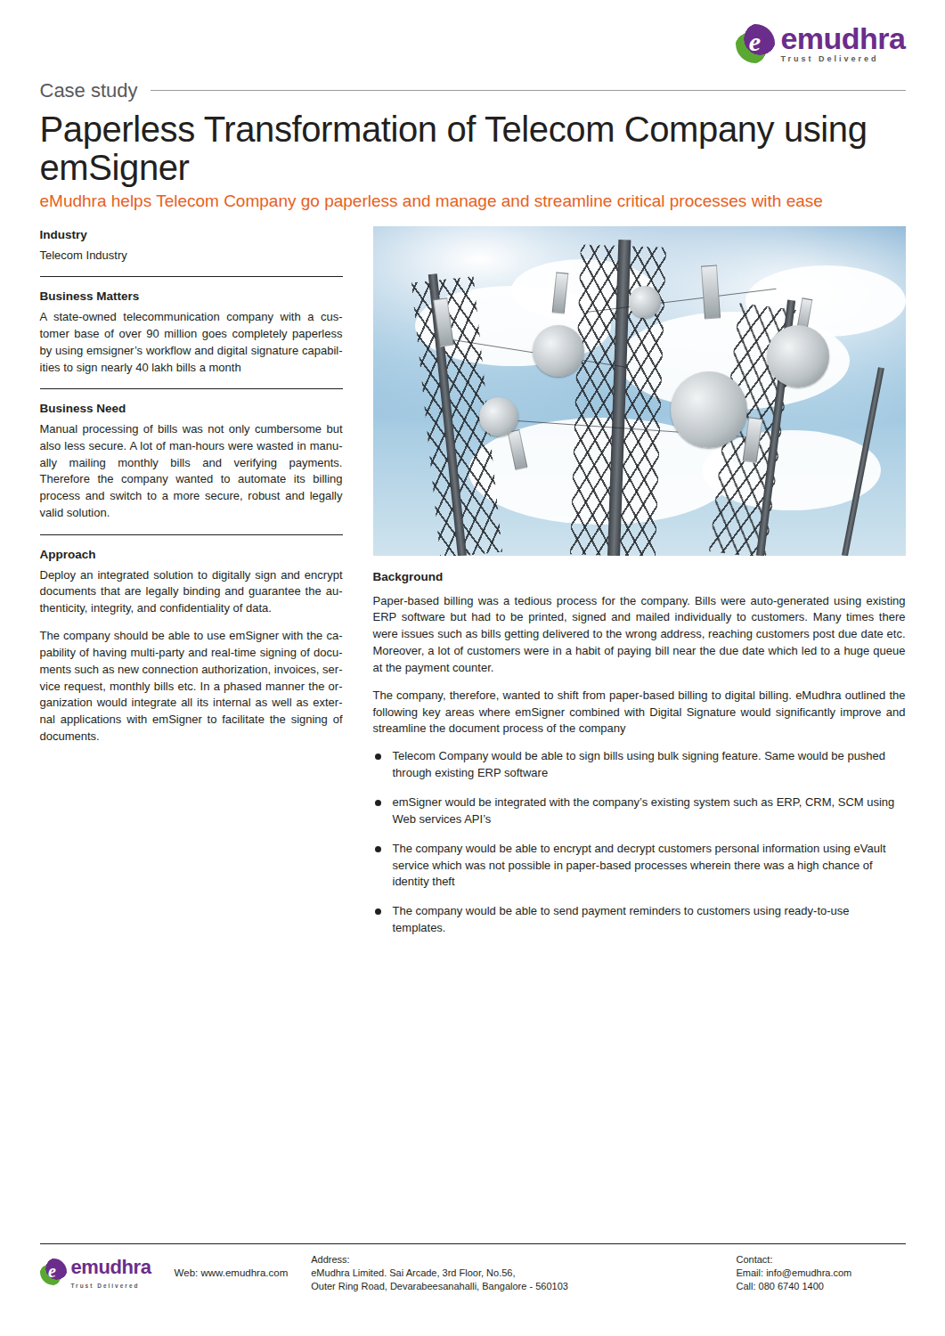e
emudhra
Trust Delivered
Case study
Paperless Transformation of Telecom Company using emSigner
eMudhra helps Telecom Company go paperless and manage and streamline critical processes with ease
Industry
Telecom Industry
Business Matters
A state-owned telecommunication company with a customer base of over 90 million goes completely paperless by using emsigner’s workflow and digital signature capabilities to sign nearly 40 lakh bills a month
Business Need
Manual processing of bills was not only cumbersome but also less secure. A lot of man-hours were wasted in manually mailing monthly bills and verifying payments. Therefore the company wanted to automate its billing process and switch to a more secure, robust and legally valid solution.
Approach
Deploy an integrated solution to digitally sign and encrypt documents that are legally binding and guarantee the authenticity, integrity, and confidentiality of data.
The company should be able to use emSigner with the capability of having multi-party and real-time signing of documents such as new connection authorization, invoices, service request, monthly bills etc. In a phased manner the organization would integrate all its internal as well as external applications with emSigner to facilitate the signing of documents.
Background
Paper-based billing was a tedious process for the company. Bills were auto-generated using existing ERP software but had to be printed, signed and mailed individually to customers. Many times there were issues such as bills getting delivered to the wrong address, reaching customers post due date etc. Moreover, a lot of customers were in a habit of paying bill near the due date which led to a huge queue at the payment counter.
The company, therefore, wanted to shift from paper-based billing to digital billing. eMudhra outlined the following key areas where emSigner combined with Digital Signature would significantly improve and streamline the document process of the company
Telecom Company would be able to sign bills using bulk signing feature. Same would be pushed through existing ERP software
emSigner would be integrated with the company’s existing system such as ERP, CRM, SCM using Web services API’s
The company would be able to encrypt and decrypt customers personal information using eVault service which was not possible in paper-based processes wherein there was a high chance of identity theft
The company would be able to send payment reminders to customers using ready-to-use templates.
e
emudhra
Trust Delivered
Web: www.emudhra.com
Address:
eMudhra Limited. Sai Arcade, 3rd Floor, No.56,
Outer Ring Road, Devarabeesanahalli, Bangalore - 560103
Contact:
Email: info@emudhra.com
Call: 080 6740 1400